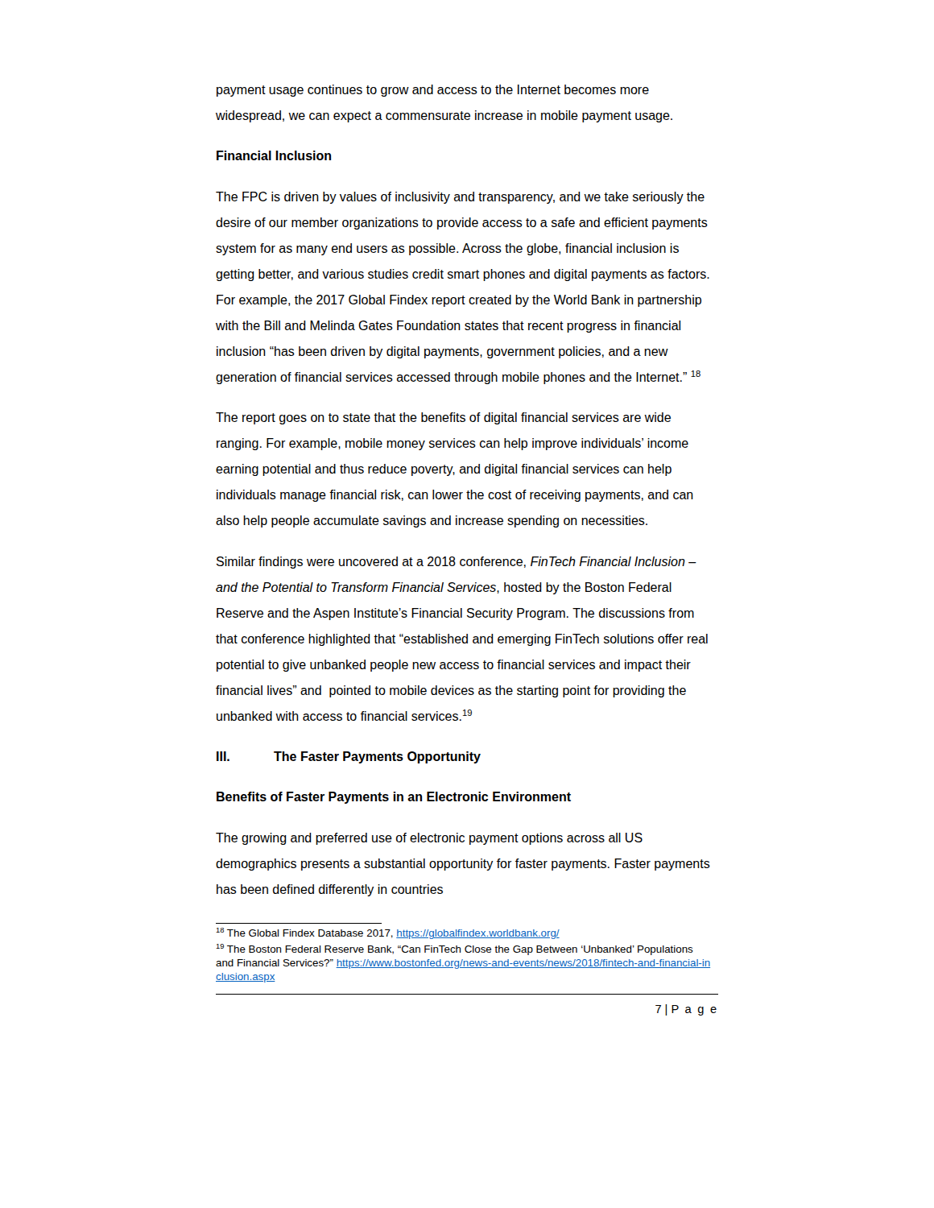payment usage continues to grow and access to the Internet becomes more widespread, we can expect a commensurate increase in mobile payment usage.
Financial Inclusion
The FPC is driven by values of inclusivity and transparency, and we take seriously the desire of our member organizations to provide access to a safe and efficient payments system for as many end users as possible. Across the globe, financial inclusion is getting better, and various studies credit smart phones and digital payments as factors. For example, the 2017 Global Findex report created by the World Bank in partnership with the Bill and Melinda Gates Foundation states that recent progress in financial inclusion “has been driven by digital payments, government policies, and a new generation of financial services accessed through mobile phones and the Internet.” 18
The report goes on to state that the benefits of digital financial services are wide ranging. For example, mobile money services can help improve individuals’ income earning potential and thus reduce poverty, and digital financial services can help individuals manage financial risk, can lower the cost of receiving payments, and can also help people accumulate savings and increase spending on necessities.
Similar findings were uncovered at a 2018 conference, FinTech Financial Inclusion – and the Potential to Transform Financial Services, hosted by the Boston Federal Reserve and the Aspen Institute’s Financial Security Program. The discussions from that conference highlighted that “established and emerging FinTech solutions offer real potential to give unbanked people new access to financial services and impact their financial lives” and pointed to mobile devices as the starting point for providing the unbanked with access to financial services.19
III. The Faster Payments Opportunity
Benefits of Faster Payments in an Electronic Environment
The growing and preferred use of electronic payment options across all US demographics presents a substantial opportunity for faster payments. Faster payments has been defined differently in countries
18 The Global Findex Database 2017, https://globalfindex.worldbank.org/
19 The Boston Federal Reserve Bank, “Can FinTech Close the Gap Between ‘Unbanked’ Populations and Financial Services?” https://www.bostonfed.org/news-and-events/news/2018/fintech-and-financial-inclusion.aspx
7 | P a g e